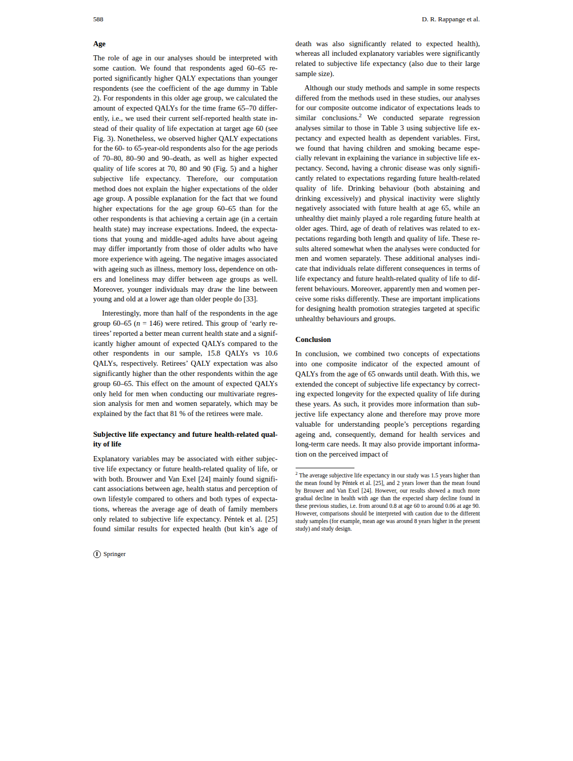588 D. R. Rappange et al.
Age
The role of age in our analyses should be interpreted with some caution. We found that respondents aged 60–65 reported significantly higher QALY expectations than younger respondents (see the coefficient of the age dummy in Table 2). For respondents in this older age group, we calculated the amount of expected QALYs for the time frame 65–70 differently, i.e., we used their current self-reported health state instead of their quality of life expectation at target age 60 (see Fig. 3). Nonetheless, we observed higher QALY expectations for the 60- to 65-year-old respondents also for the age periods of 70–80, 80–90 and 90–death, as well as higher expected quality of life scores at 70, 80 and 90 (Fig. 5) and a higher subjective life expectancy. Therefore, our computation method does not explain the higher expectations of the older age group. A possible explanation for the fact that we found higher expectations for the age group 60–65 than for the other respondents is that achieving a certain age (in a certain health state) may increase expectations. Indeed, the expectations that young and middle-aged adults have about ageing may differ importantly from those of older adults who have more experience with ageing. The negative images associated with ageing such as illness, memory loss, dependence on others and loneliness may differ between age groups as well. Moreover, younger individuals may draw the line between young and old at a lower age than older people do [33].
Interestingly, more than half of the respondents in the age group 60–65 (n = 146) were retired. This group of ‘early retirees’ reported a better mean current health state and a significantly higher amount of expected QALYs compared to the other respondents in our sample, 15.8 QALYs vs 10.6 QALYs, respectively. Retirees’ QALY expectation was also significantly higher than the other respondents within the age group 60–65. This effect on the amount of expected QALYs only held for men when conducting our multivariate regression analysis for men and women separately, which may be explained by the fact that 81 % of the retirees were male.
Subjective life expectancy and future health-related quality of life
Explanatory variables may be associated with either subjective life expectancy or future health-related quality of life, or with both. Brouwer and Van Exel [24] mainly found significant associations between age, health status and perception of own lifestyle compared to others and both types of expectations, whereas the average age of death of family members only related to subjective life expectancy. Péntek et al. [25] found similar results for expected health (but kin’s age of death was also significantly related to expected health), whereas all included explanatory variables were significantly related to subjective life expectancy (also due to their large sample size).
Although our study methods and sample in some respects differed from the methods used in these studies, our analyses for our composite outcome indicator of expectations leads to similar conclusions.2 We conducted separate regression analyses similar to those in Table 3 using subjective life expectancy and expected health as dependent variables. First, we found that having children and smoking became especially relevant in explaining the variance in subjective life expectancy. Second, having a chronic disease was only significantly related to expectations regarding future health-related quality of life. Drinking behaviour (both abstaining and drinking excessively) and physical inactivity were slightly negatively associated with future health at age 65, while an unhealthy diet mainly played a role regarding future health at older ages. Third, age of death of relatives was related to expectations regarding both length and quality of life. These results altered somewhat when the analyses were conducted for men and women separately. These additional analyses indicate that individuals relate different consequences in terms of life expectancy and future health-related quality of life to different behaviours. Moreover, apparently men and women perceive some risks differently. These are important implications for designing health promotion strategies targeted at specific unhealthy behaviours and groups.
Conclusion
In conclusion, we combined two concepts of expectations into one composite indicator of the expected amount of QALYs from the age of 65 onwards until death. With this, we extended the concept of subjective life expectancy by correcting expected longevity for the expected quality of life during these years. As such, it provides more information than subjective life expectancy alone and therefore may prove more valuable for understanding people’s perceptions regarding ageing and, consequently, demand for health services and long-term care needs. It may also provide important information on the perceived impact of
2 The average subjective life expectancy in our study was 1.5 years higher than the mean found by Péntek et al. [25], and 2 years lower than the mean found by Brouwer and Van Exel [24]. However, our results showed a much more gradual decline in health with age than the expected sharp decline found in these previous studies, i.e. from around 0.8 at age 60 to around 0.06 at age 90. However, comparisons should be interpreted with caution due to the different study samples (for example, mean age was around 8 years higher in the present study) and study design.
Springer